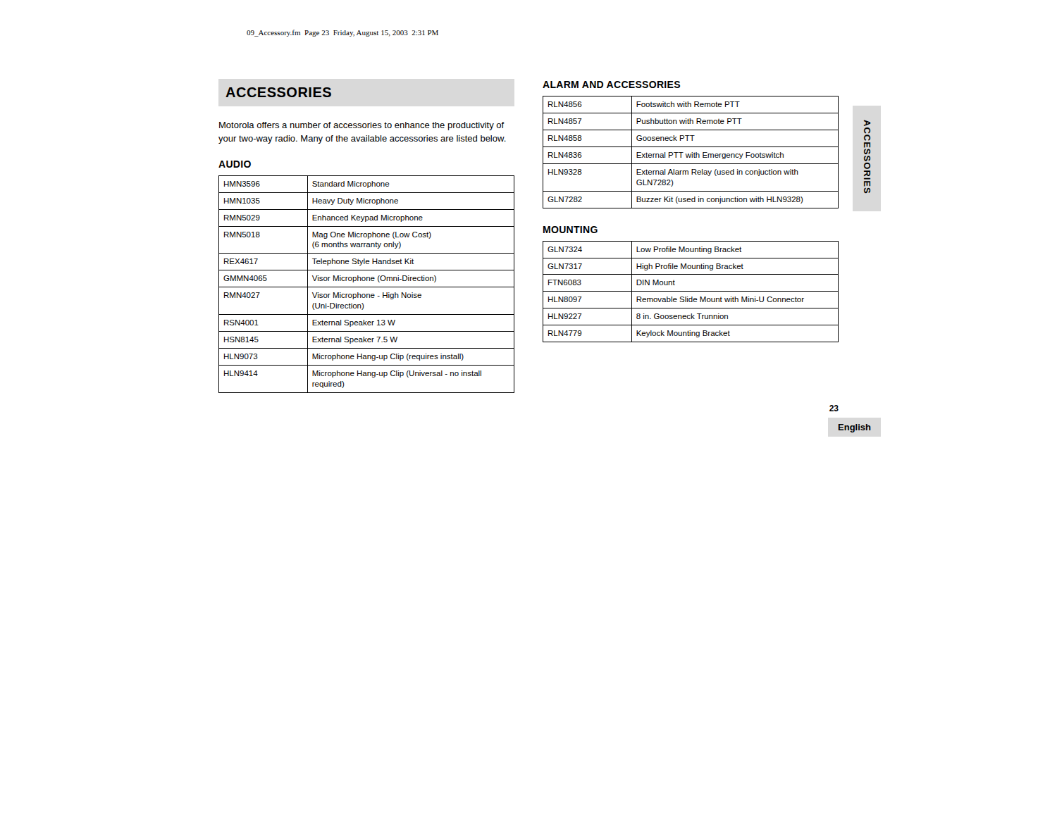09_Accessory.fm Page 23 Friday, August 15, 2003 2:31 PM
ACCESSORIES
Motorola offers a number of accessories to enhance the productivity of your two-way radio. Many of the available accessories are listed below.
AUDIO
| HMN3596 | Standard Microphone |
| HMN1035 | Heavy Duty Microphone |
| RMN5029 | Enhanced Keypad Microphone |
| RMN5018 | Mag One Microphone (Low Cost) (6 months warranty only) |
| REX4617 | Telephone Style Handset Kit |
| GMMN4065 | Visor Microphone (Omni-Direction) |
| RMN4027 | Visor Microphone - High Noise (Uni-Direction) |
| RSN4001 | External Speaker 13 W |
| HSN8145 | External Speaker 7.5 W |
| HLN9073 | Microphone Hang-up Clip (requires install) |
| HLN9414 | Microphone Hang-up Clip (Universal - no install required) |
ALARM AND ACCESSORIES
| RLN4856 | Footswitch with Remote PTT |
| RLN4857 | Pushbutton with Remote PTT |
| RLN4858 | Gooseneck PTT |
| RLN4836 | External PTT with Emergency Footswitch |
| HLN9328 | External Alarm Relay (used in conjuction with GLN7282) |
| GLN7282 | Buzzer Kit (used in conjunction with HLN9328) |
MOUNTING
| GLN7324 | Low Profile Mounting Bracket |
| GLN7317 | High Profile Mounting Bracket |
| FTN6083 | DIN Mount |
| HLN8097 | Removable Slide Mount with Mini-U Connector |
| HLN9227 | 8 in. Gooseneck Trunnion |
| RLN4779 | Keylock Mounting Bracket |
ACCESSORIES
23
English